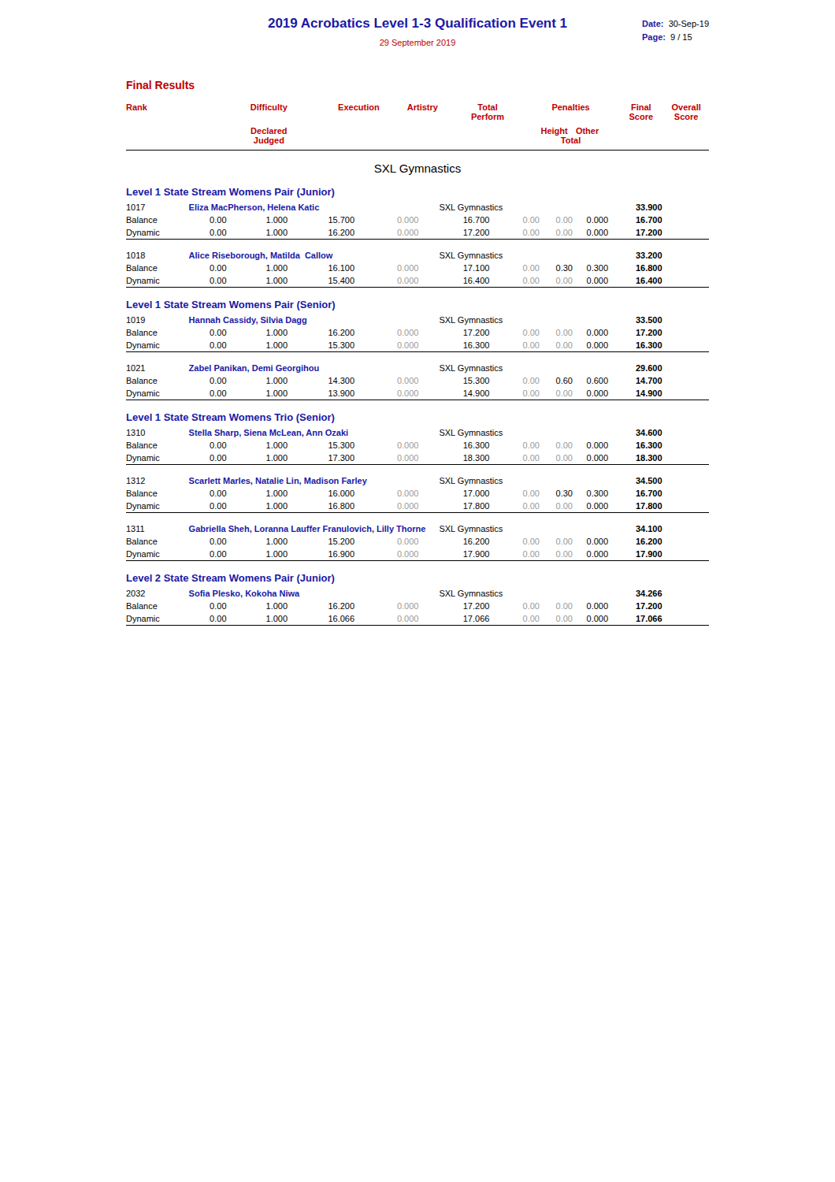Date: 30-Sep-19
Page: 9 / 15
2019 Acrobatics Level 1-3 Qualification Event 1
29 September 2019
Final Results
| Rank | Difficulty | Execution | Artistry | Total Perform | Penalties | Final Score | Overall Score |
| | Declared Judged | | | | Height Other Total | | |
SXL Gymnastics
Level 1 State Stream Womens Pair (Junior)
| 1017 | Eliza MacPherson, Helena Katic | SXL Gymnastics | 33.900 |
| Balance | 0.00 | 1.000 | 15.700 | 0.000 | 16.700 | 0.00 0.00 0.000 | 16.700 | |
| Dynamic | 0.00 | 1.000 | 16.200 | 0.000 | 17.200 | 0.00 0.00 0.000 | 17.200 | |
| 1018 | Alice Riseborough, Matilda Callow | SXL Gymnastics | 33.200 |
| Balance | 0.00 | 1.000 | 16.100 | 0.000 | 17.100 | 0.00 0.30 0.300 | 16.800 | |
| Dynamic | 0.00 | 1.000 | 15.400 | 0.000 | 16.400 | 0.00 0.00 0.000 | 16.400 | |
Level 1 State Stream Womens Pair (Senior)
| 1019 | Hannah Cassidy, Silvia Dagg | SXL Gymnastics | 33.500 |
| Balance | 0.00 | 1.000 | 16.200 | 0.000 | 17.200 | 0.00 0.00 0.000 | 17.200 | |
| Dynamic | 0.00 | 1.000 | 15.300 | 0.000 | 16.300 | 0.00 0.00 0.000 | 16.300 | |
| 1021 | Zabel Panikan, Demi Georgihou | SXL Gymnastics | 29.600 |
| Balance | 0.00 | 1.000 | 14.300 | 0.000 | 15.300 | 0.00 0.60 0.600 | 14.700 | |
| Dynamic | 0.00 | 1.000 | 13.900 | 0.000 | 14.900 | 0.00 0.00 0.000 | 14.900 | |
Level 1 State Stream Womens Trio (Senior)
| 1310 | Stella Sharp, Siena McLean, Ann Ozaki | SXL Gymnastics | 34.600 |
| Balance | 0.00 | 1.000 | 15.300 | 0.000 | 16.300 | 0.00 0.00 0.000 | 16.300 | |
| Dynamic | 0.00 | 1.000 | 17.300 | 0.000 | 18.300 | 0.00 0.00 0.000 | 18.300 | |
| 1312 | Scarlett Marles, Natalie Lin, Madison Farley | SXL Gymnastics | 34.500 |
| Balance | 0.00 | 1.000 | 16.000 | 0.000 | 17.000 | 0.00 0.30 0.300 | 16.700 | |
| Dynamic | 0.00 | 1.000 | 16.800 | 0.000 | 17.800 | 0.00 0.00 0.000 | 17.800 | |
| 1311 | Gabriella Sheh, Loranna Lauffer Franulovich, Lilly Thorne | SXL Gymnastics | 34.100 |
| Balance | 0.00 | 1.000 | 15.200 | 0.000 | 16.200 | 0.00 0.00 0.000 | 16.200 | |
| Dynamic | 0.00 | 1.000 | 16.900 | 0.000 | 17.900 | 0.00 0.00 0.000 | 17.900 | |
Level 2 State Stream Womens Pair (Junior)
| 2032 | Sofia Plesko, Kokoha Niwa | SXL Gymnastics | 34.266 |
| Balance | 0.00 | 1.000 | 16.200 | 0.000 | 17.200 | 0.00 0.00 0.000 | 17.200 | |
| Dynamic | 0.00 | 1.000 | 16.066 | 0.000 | 17.066 | 0.00 0.00 0.000 | 17.066 | |